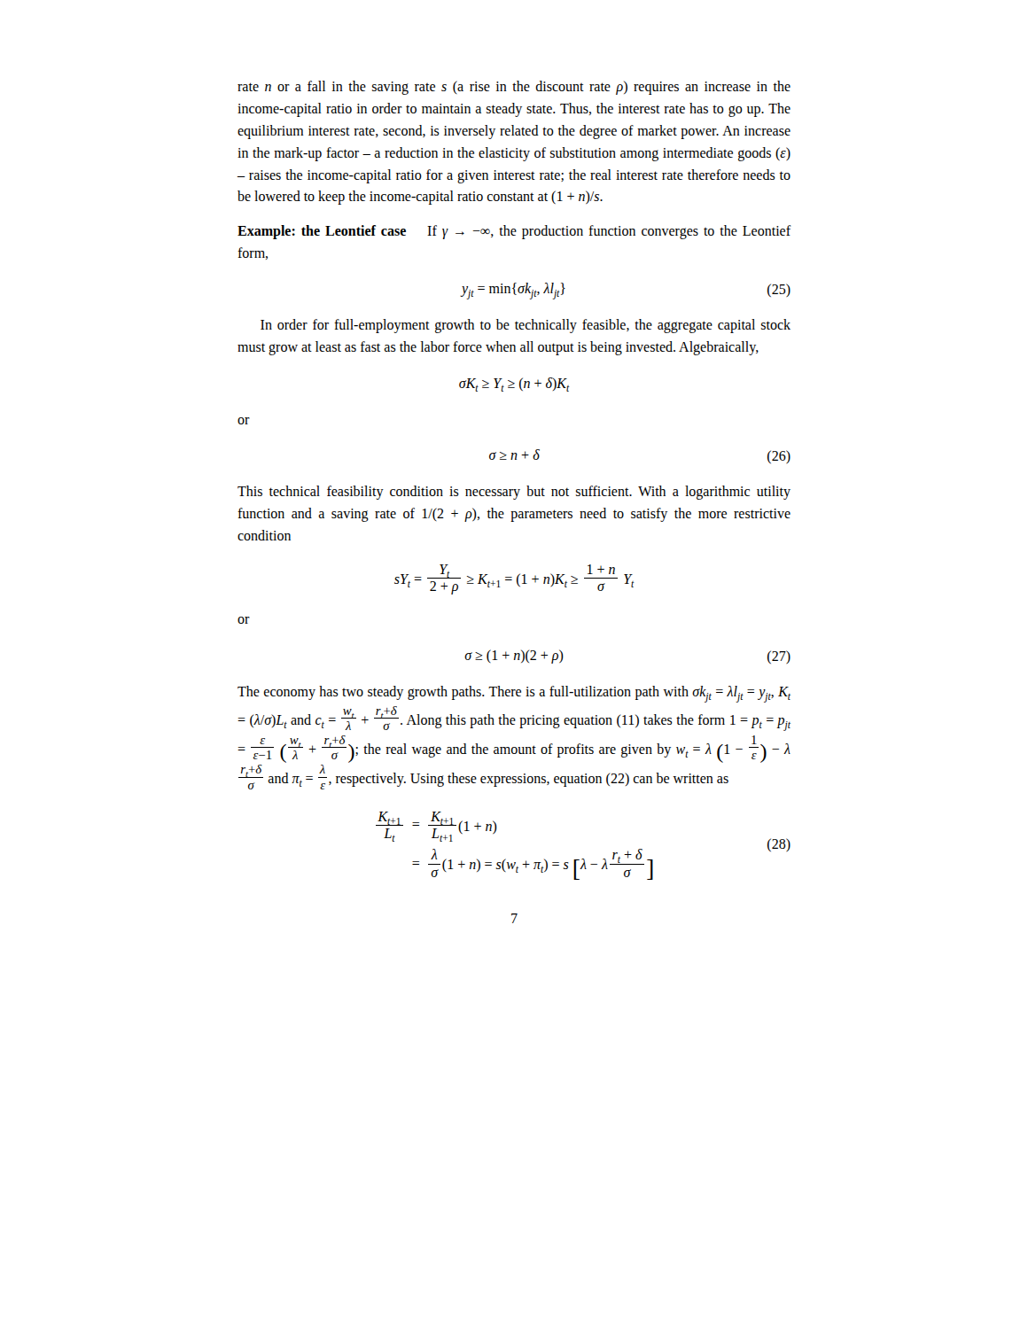rate n or a fall in the saving rate s (a rise in the discount rate ρ) requires an increase in the income-capital ratio in order to maintain a steady state. Thus, the interest rate has to go up. The equilibrium interest rate, second, is inversely related to the degree of market power. An increase in the mark-up factor – a reduction in the elasticity of substitution among intermediate goods (ε) – raises the income-capital ratio for a given interest rate; the real interest rate therefore needs to be lowered to keep the income-capital ratio constant at (1 + n)/s.
Example: the Leontief case If γ → −∞, the production function converges to the Leontief form,
yjt = min{σkjt, λljt}
(25)
In order for full-employment growth to be technically feasible, the aggregate capital stock must grow at least as fast as the labor force when all output is being invested. Algebraically,
σKt ≥ Yt ≥ (n + δ)Kt
or
σ ≥ n + δ
(26)
This technical feasibility condition is necessary but not sufficient. With a logarithmic utility function and a saving rate of 1/(2 + ρ), the parameters need to satisfy the more restrictive condition
sYt = Yt 2 + ρ ≥ Kt+1 = (1 + n)Kt ≥ 1 + n σ Yt
or
σ ≥ (1 + n)(2 + ρ)
(27)
The economy has two steady growth paths. There is a full-utilization path with σkjt = λljt = yjt, Kt = (λ/σ)Lt and ct = wt λ + rt+δ σ. Along this path the pricing equation (11) takes the form 1 = pt = pjt = εε−1 (wt λ + rt+δ σ); the real wage and the amount of profits are given by wt = λ (1 − 1 ε) − λrt+δ σ and πt = λε, respectively. Using these expressions, equation (22) can be written as
| K t +1 L t | = | K t +1 L t +1 (1 + n ) |
| | = | λ σ (1 + n ) = s ( w t + π t ) = s [ λ − λ r t + δ σ ] |
(28)
7